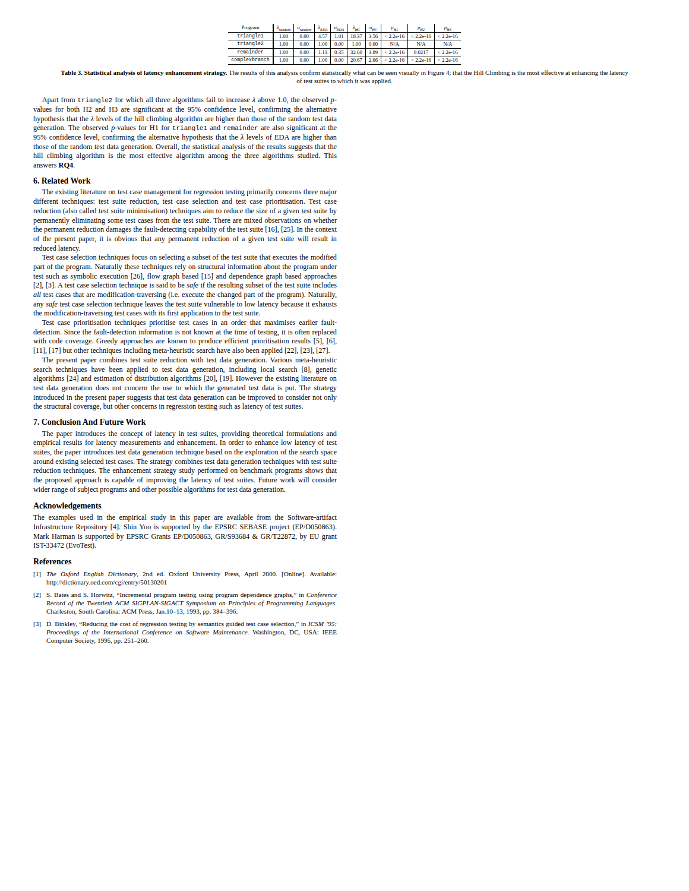| Program | λ random | σ random | λ EDA | σ EDA | λ HC | σ HC | p H1 | p H2 | p H3 |
| --- | --- | --- | --- | --- | --- | --- | --- | --- | --- |
| triangle1 | 1.00 | 0.00 | 4.57 | 1.01 | 18.37 | 3.56 | < 2.2e-16 | < 2.2e-16 | < 2.2e-16 |
| triangle2 | 1.00 | 0.00 | 1.00 | 0.00 | 1.00 | 0.00 | N/A | N/A | N/A |
| remainder | 1.00 | 0.00 | 1.13 | 0.35 | 32.60 | 3.89 | < 2.2e-16 | 0.0217 | < 2.2e-16 |
| complexbranch | 1.00 | 0.00 | 1.00 | 0.00 | 20.67 | 2.66 | < 2.2e-16 | < 2.2e-16 | < 2.2e-16 |
Table 3. Statistical analysis of latency enhancement strategy. The results of this analysis confirm statistically what can be seen visually in Figure 4; that the Hill Climbing is the most effective at enhancing the latency of test suites to which it was applied.
Apart from triangle2 for which all three algorithms fail to increase λ above 1.0, the observed p-values for both H2 and H3 are significant at the 95% confidence level, confirming the alternative hypothesis that the λ levels of the hill climbing algorithm are higher than those of the random test data generation. The observed p-values for H1 for triangle1 and remainder are also significant at the 95% confidence level, confirming the alternative hypothesis that the λ levels of EDA are higher than those of the random test data generation. Overall, the statistical analysis of the results suggests that the hill climbing algorithm is the most effective algorithm among the three algorithms studied. This answers RQ4.
6. Related Work
The existing literature on test case management for regression testing primarily concerns three major different techniques: test suite reduction, test case selection and test case prioritisation. Test case reduction (also called test suite minimisation) techniques aim to reduce the size of a given test suite by permanently eliminating some test cases from the test suite. There are mixed observations on whether the permanent reduction damages the fault-detecting capability of the test suite [16], [25]. In the context of the present paper, it is obvious that any permanent reduction of a given test suite will result in reduced latency.
Test case selection techniques focus on selecting a subset of the test suite that executes the modified part of the program. Naturally these techniques rely on structural information about the program under test such as symbolic execution [26], flow graph based [15] and dependence graph based approaches [2], [3]. A test case selection technique is said to be safe if the resulting subset of the test suite includes all test cases that are modification-traversing (i.e. execute the changed part of the program). Naturally, any safe test case selection technique leaves the test suite vulnerable to low latency because it exhausts the modification-traversing test cases with its first application to the test suite.
Test case prioritisation techniques prioritise test cases in an order that maximises earlier fault-detection. Since the fault-detection information is not known at the time of testing, it is often replaced with code coverage. Greedy approaches are known to produce efficient prioritisation results [5], [6], [11], [17] but other techniques including meta-heuristic search have also been applied [22], [23], [27].
The present paper combines test suite reduction with test data generation. Various meta-heuristic search techniques have been applied to test data generation, including local search [8], genetic algorithms [24] and estimation of distribution algorithms [20], [19]. However the existing literature on test data generation does not concern the use to which the generated test data is put. The strategy introduced in the present paper suggests that test data generation can be improved to consider not only the structural coverage, but other concerns in regression testing such as latency of test suites.
7. Conclusion And Future Work
The paper introduces the concept of latency in test suites, providing theoretical formulations and empirical results for latency measurements and enhancement. In order to enhance low latency of test suites, the paper introduces test data generation technique based on the exploration of the search space around existing selected test cases. The strategy combines test data generation techniques with test suite reduction techniques. The enhancement strategy study performed on benchmark programs shows that the proposed approach is capable of improving the latency of test suites. Future work will consider wider range of subject programs and other possible algorithms for test data generation.
Acknowledgements
The examples used in the empirical study in this paper are available from the Software-artifact Infrastructure Repository [4]. Shin Yoo is supported by the EPSRC SEBASE project (EP/D050863). Mark Harman is supported by EPSRC Grants EP/D050863, GR/S93684 & GR/T22872, by EU grant IST-33472 (EvoTest).
References
[1]
The Oxford English Dictionary, 2nd ed. Oxford University Press, April 2000. [Online]. Available: http://dictionary.oed.com/cgi/entry/50130201
[2]
S. Bates and S. Horwitz, “Incremental program testing using program dependence graphs,” in Conference Record of the Twentieth ACM SIGPLAN-SIGACT Symposium on Principles of Programming Languages. Charleston, South Carolina: ACM Press, Jan.10–13, 1993, pp. 384–396.
[3]
D. Binkley, “Reducing the cost of regression testing by semantics guided test case selection,” in ICSM ’95: Proceedings of the International Conference on Software Maintenance. Washington, DC, USA: IEEE Computer Society, 1995, pp. 251–260.